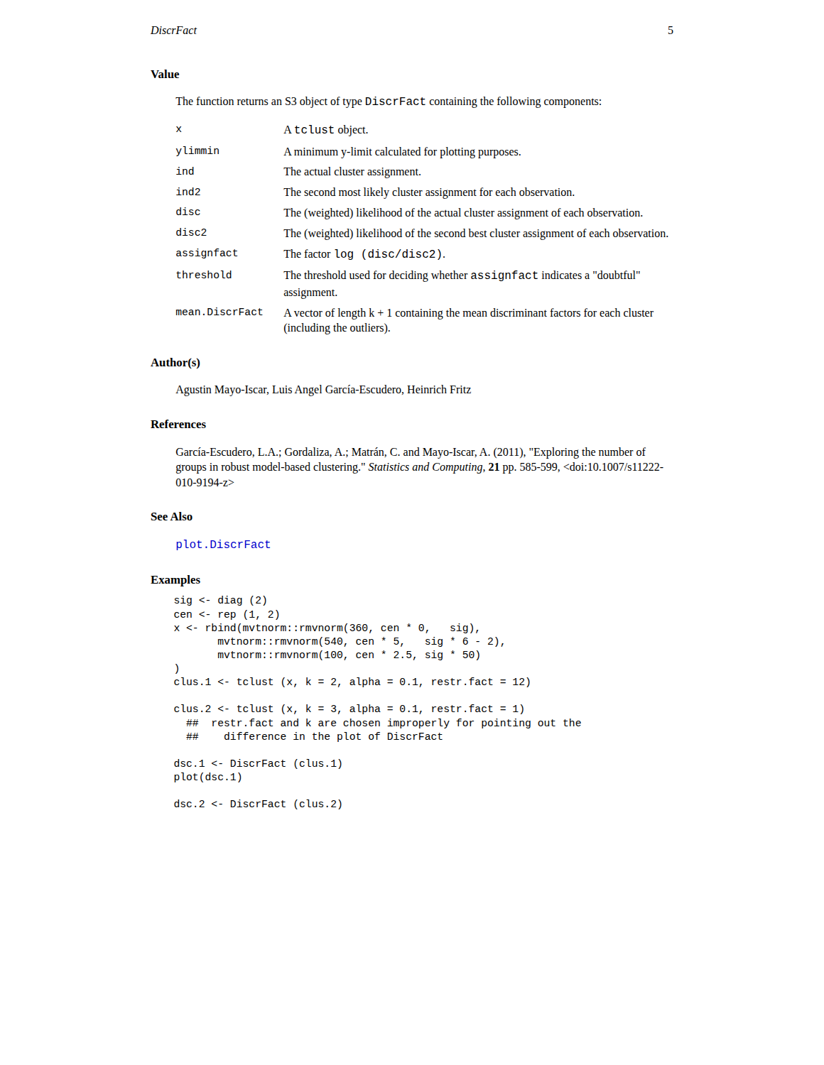DiscrFact 5
Value
The function returns an S3 object of type DiscrFact containing the following components:
x
A tclust object.
ylimmin
A minimum y-limit calculated for plotting purposes.
ind
The actual cluster assignment.
ind2
The second most likely cluster assignment for each observation.
disc
The (weighted) likelihood of the actual cluster assignment of each observation.
disc2
The (weighted) likelihood of the second best cluster assignment of each observation.
assignfact
The factor log (disc/disc2).
threshold
The threshold used for deciding whether assignfact indicates a "doubtful" assignment.
mean.DiscrFact
A vector of length k + 1 containing the mean discriminant factors for each cluster (including the outliers).
Author(s)
Agustin Mayo-Iscar, Luis Angel García-Escudero, Heinrich Fritz
References
García-Escudero, L.A.; Gordaliza, A.; Matrán, C. and Mayo-Iscar, A. (2011), "Exploring the number of groups in robust model-based clustering." Statistics and Computing, 21 pp. 585-599, <doi:10.1007/s11222-010-9194-z>
See Also
plot.DiscrFact
Examples
sig <- diag (2)
cen <- rep (1, 2)
x <- rbind(mvtnorm::rmvnorm(360, cen * 0,   sig),
       mvtnorm::rmvnorm(540, cen * 5,   sig * 6 - 2),
       mvtnorm::rmvnorm(100, cen * 2.5, sig * 50)
)
clus.1 <- tclust (x, k = 2, alpha = 0.1, restr.fact = 12)

clus.2 <- tclust (x, k = 3, alpha = 0.1, restr.fact = 1)
  ##  restr.fact and k are chosen improperly for pointing out the
  ##    difference in the plot of DiscrFact

dsc.1 <- DiscrFact (clus.1)
plot(dsc.1)

dsc.2 <- DiscrFact (clus.2)